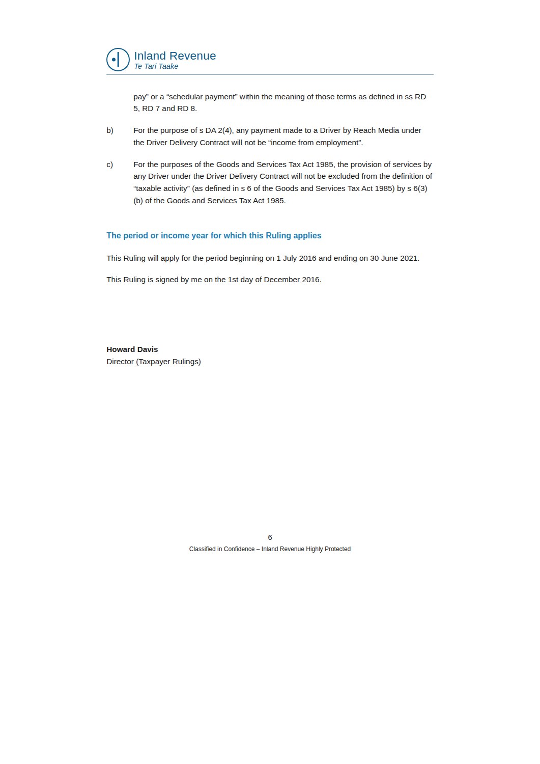Inland Revenue
Te Tari Taake
pay” or a “schedular payment” within the meaning of those terms as defined in ss RD 5, RD 7 and RD 8.
b)
For the purpose of s DA 2(4), any payment made to a Driver by Reach Media under the Driver Delivery Contract will not be “income from employment”.
c)
For the purposes of the Goods and Services Tax Act 1985, the provision of services by any Driver under the Driver Delivery Contract will not be excluded from the definition of “taxable activity” (as defined in s 6 of the Goods and Services Tax Act 1985) by s 6(3)(b) of the Goods and Services Tax Act 1985.
The period or income year for which this Ruling applies
This Ruling will apply for the period beginning on 1 July 2016 and ending on 30 June 2021.
This Ruling is signed by me on the 1st day of December 2016.
Howard Davis
Director (Taxpayer Rulings)
6
Classified in Confidence – Inland Revenue Highly Protected